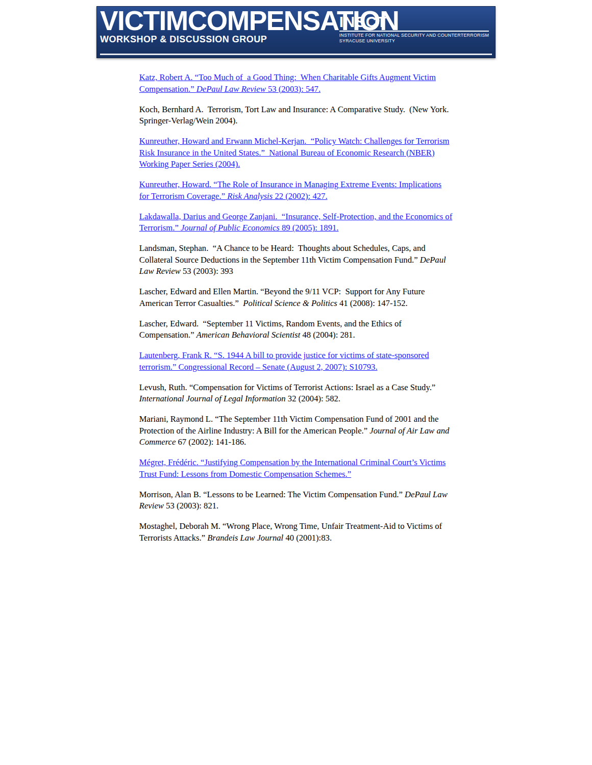VICTIM COMPENSATION
WORKSHOP & DISCUSSION GROUP
INSCT
Institute for National Security and Counterterrorism
Syracuse University
Katz, Robert A. “Too Much of a Good Thing: When Charitable Gifts Augment Victim Compensation.” DePaul Law Review 53 (2003): 547.
Koch, Bernhard A. Terrorism, Tort Law and Insurance: A Comparative Study. (New York. Springer-Verlag/Wein 2004).
Kunreuther, Howard and Erwann Michel-Kerjan. “Policy Watch: Challenges for Terrorism Risk Insurance in the United States.” National Bureau of Economic Research (NBER) Working Paper Series (2004).
Kunreuther, Howard. “The Role of Insurance in Managing Extreme Events: Implications for Terrorism Coverage.” Risk Analysis 22 (2002): 427.
Lakdawalla, Darius and George Zanjani. “Insurance, Self-Protection, and the Economics of Terrorism.” Journal of Public Economics 89 (2005): 1891.
Landsman, Stephan. “A Chance to be Heard: Thoughts about Schedules, Caps, and Collateral Source Deductions in the September 11th Victim Compensation Fund.” DePaul Law Review 53 (2003): 393
Lascher, Edward and Ellen Martin. “Beyond the 9/11 VCP: Support for Any Future American Terror Casualties.” Political Science & Politics 41 (2008): 147-152.
Lascher, Edward. “September 11 Victims, Random Events, and the Ethics of Compensation.” American Behavioral Scientist 48 (2004): 281.
Lautenberg, Frank R. “S. 1944 A bill to provide justice for victims of state-sponsored terrorism.” Congressional Record – Senate (August 2, 2007): S10793.
Levush, Ruth. “Compensation for Victims of Terrorist Actions: Israel as a Case Study.” International Journal of Legal Information 32 (2004): 582.
Mariani, Raymond L. “The September 11th Victim Compensation Fund of 2001 and the Protection of the Airline Industry: A Bill for the American People.” Journal of Air Law and Commerce 67 (2002): 141-186.
Mégret, Frédéric. “Justifying Compensation by the International Criminal Court’s Victims Trust Fund: Lessons from Domestic Compensation Schemes.”
Morrison, Alan B. “Lessons to be Learned: The Victim Compensation Fund.” DePaul Law Review 53 (2003): 821.
Mostaghel, Deborah M. “Wrong Place, Wrong Time, Unfair Treatment-Aid to Victims of Terrorists Attacks.” Brandeis Law Journal 40 (2001):83.